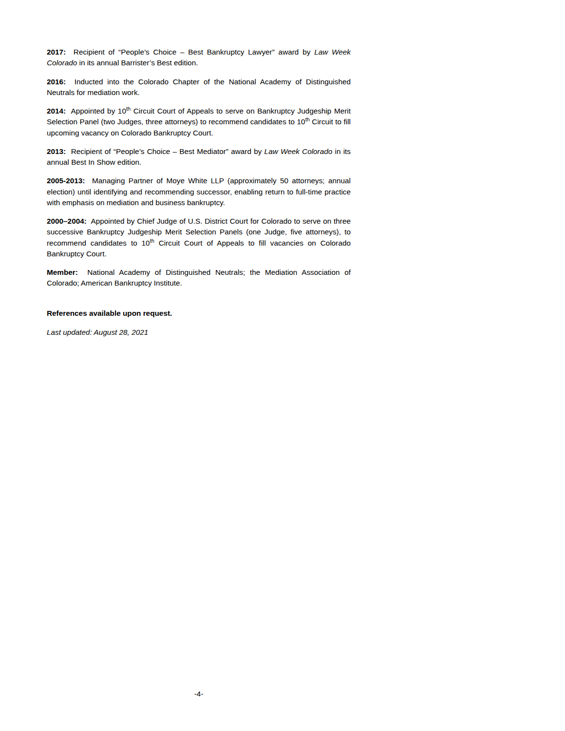2017: Recipient of “People’s Choice – Best Bankruptcy Lawyer” award by Law Week Colorado in its annual Barrister’s Best edition.
2016: Inducted into the Colorado Chapter of the National Academy of Distinguished Neutrals for mediation work.
2014: Appointed by 10th Circuit Court of Appeals to serve on Bankruptcy Judgeship Merit Selection Panel (two Judges, three attorneys) to recommend candidates to 10th Circuit to fill upcoming vacancy on Colorado Bankruptcy Court.
2013: Recipient of “People’s Choice – Best Mediator” award by Law Week Colorado in its annual Best In Show edition.
2005-2013: Managing Partner of Moye White LLP (approximately 50 attorneys; annual election) until identifying and recommending successor, enabling return to full-time practice with emphasis on mediation and business bankruptcy.
2000–2004: Appointed by Chief Judge of U.S. District Court for Colorado to serve on three successive Bankruptcy Judgeship Merit Selection Panels (one Judge, five attorneys), to recommend candidates to 10th Circuit Court of Appeals to fill vacancies on Colorado Bankruptcy Court.
Member: National Academy of Distinguished Neutrals; the Mediation Association of Colorado; American Bankruptcy Institute.
References available upon request.
Last updated: August 28, 2021
-4-